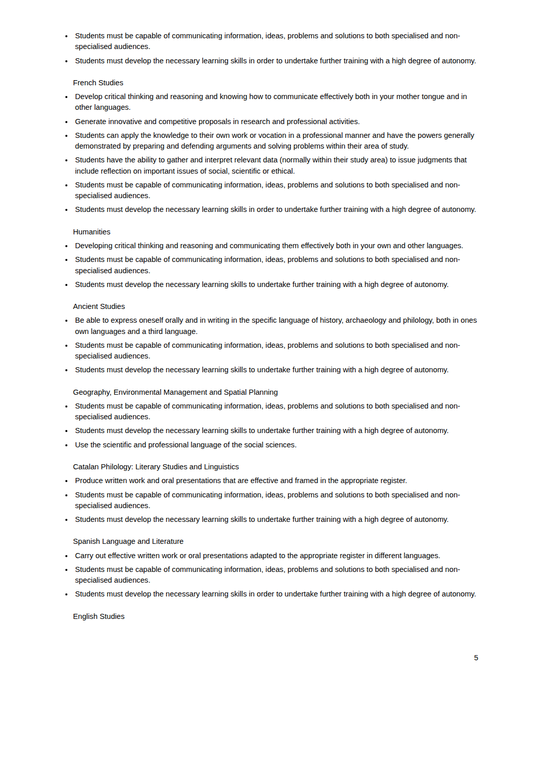Students must be capable of communicating information, ideas, problems and solutions to both specialised and non-specialised audiences.
Students must develop the necessary learning skills in order to undertake further training with a high degree of autonomy.
French Studies
Develop critical thinking and reasoning and knowing how to communicate effectively both in your mother tongue and in other languages.
Generate innovative and competitive proposals in research and professional activities.
Students can apply the knowledge to their own work or vocation in a professional manner and have the powers generally demonstrated by preparing and defending arguments and solving problems within their area of study.
Students have the ability to gather and interpret relevant data (normally within their study area) to issue judgments that include reflection on important issues of social, scientific or ethical.
Students must be capable of communicating information, ideas, problems and solutions to both specialised and non-specialised audiences.
Students must develop the necessary learning skills in order to undertake further training with a high degree of autonomy.
Humanities
Developing critical thinking and reasoning and communicating them effectively both in your own and other languages.
Students must be capable of communicating information, ideas, problems and solutions to both specialised and non-specialised audiences.
Students must develop the necessary learning skills to undertake further training with a high degree of autonomy.
Ancient Studies
Be able to express oneself orally and in writing in the specific language of history, archaeology and philology, both in ones own languages and a third language.
Students must be capable of communicating information, ideas, problems and solutions to both specialised and non-specialised audiences.
Students must develop the necessary learning skills to undertake further training with a high degree of autonomy.
Geography, Environmental Management and Spatial Planning
Students must be capable of communicating information, ideas, problems and solutions to both specialised and non-specialised audiences.
Students must develop the necessary learning skills to undertake further training with a high degree of autonomy.
Use the scientific and professional language of the social sciences.
Catalan Philology: Literary Studies and Linguistics
Produce written work and oral presentations that are effective and framed in the appropriate register.
Students must be capable of communicating information, ideas, problems and solutions to both specialised and non-specialised audiences.
Students must develop the necessary learning skills to undertake further training with a high degree of autonomy.
Spanish Language and Literature
Carry out effective written work or oral presentations adapted to the appropriate register in different languages.
Students must be capable of communicating information, ideas, problems and solutions to both specialised and non-specialised audiences.
Students must develop the necessary learning skills in order to undertake further training with a high degree of autonomy.
English Studies
5